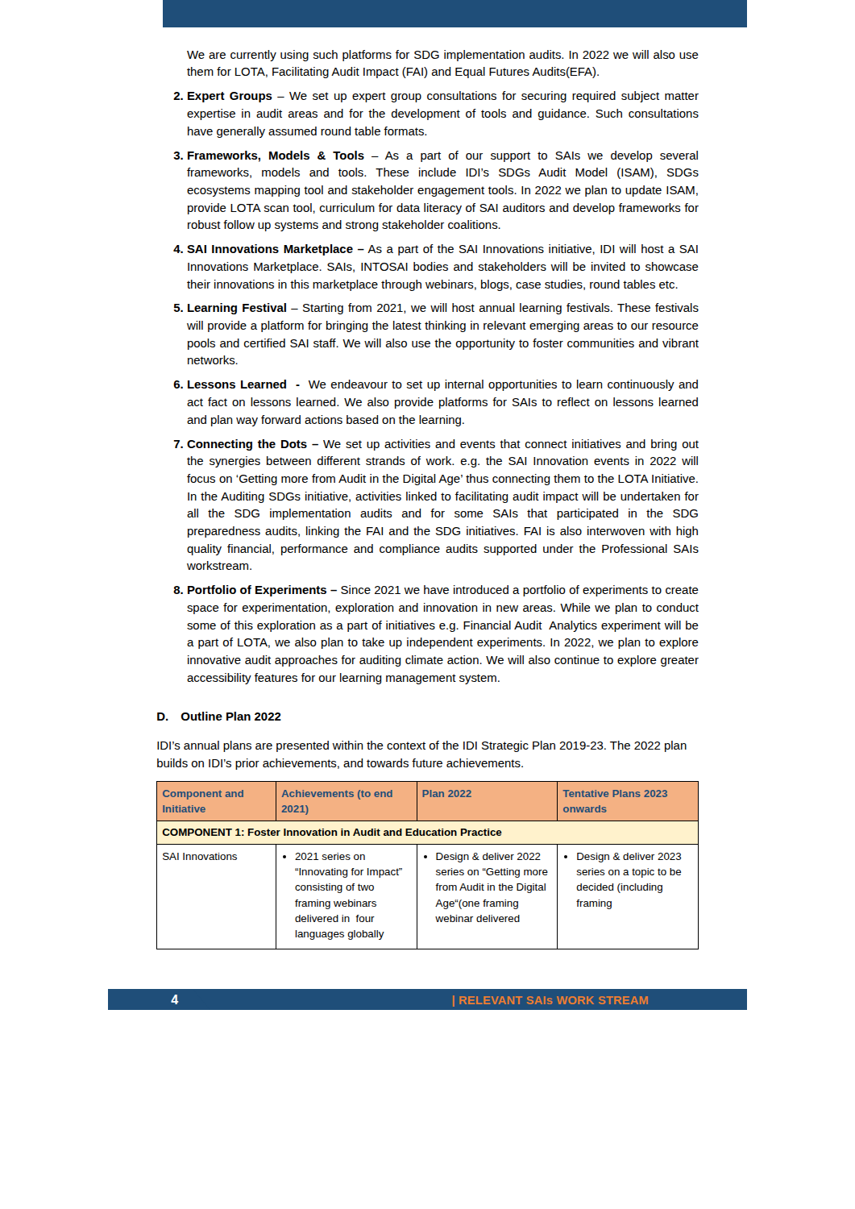We are currently using such platforms for SDG implementation audits. In 2022 we will also use them for LOTA, Facilitating Audit Impact (FAI) and Equal Futures Audits(EFA).
Expert Groups – We set up expert group consultations for securing required subject matter expertise in audit areas and for the development of tools and guidance. Such consultations have generally assumed round table formats.
Frameworks, Models & Tools – As a part of our support to SAIs we develop several frameworks, models and tools. These include IDI’s SDGs Audit Model (ISAM), SDGs ecosystems mapping tool and stakeholder engagement tools. In 2022 we plan to update ISAM, provide LOTA scan tool, curriculum for data literacy of SAI auditors and develop frameworks for robust follow up systems and strong stakeholder coalitions.
SAI Innovations Marketplace – As a part of the SAI Innovations initiative, IDI will host a SAI Innovations Marketplace. SAIs, INTOSAI bodies and stakeholders will be invited to showcase their innovations in this marketplace through webinars, blogs, case studies, round tables etc.
Learning Festival – Starting from 2021, we will host annual learning festivals. These festivals will provide a platform for bringing the latest thinking in relevant emerging areas to our resource pools and certified SAI staff. We will also use the opportunity to foster communities and vibrant networks.
Lessons Learned - We endeavour to set up internal opportunities to learn continuously and act fact on lessons learned. We also provide platforms for SAIs to reflect on lessons learned and plan way forward actions based on the learning.
Connecting the Dots – We set up activities and events that connect initiatives and bring out the synergies between different strands of work. e.g. the SAI Innovation events in 2022 will focus on ‘Getting more from Audit in the Digital Age’ thus connecting them to the LOTA Initiative. In the Auditing SDGs initiative, activities linked to facilitating audit impact will be undertaken for all the SDG implementation audits and for some SAIs that participated in the SDG preparedness audits, linking the FAI and the SDG initiatives. FAI is also interwoven with high quality financial, performance and compliance audits supported under the Professional SAIs workstream.
Portfolio of Experiments – Since 2021 we have introduced a portfolio of experiments to create space for experimentation, exploration and innovation in new areas. While we plan to conduct some of this exploration as a part of initiatives e.g. Financial Audit Analytics experiment will be a part of LOTA, we also plan to take up independent experiments. In 2022, we plan to explore innovative audit approaches for auditing climate action. We will also continue to explore greater accessibility features for our learning management system.
D. Outline Plan 2022
IDI’s annual plans are presented within the context of the IDI Strategic Plan 2019-23. The 2022 plan builds on IDI’s prior achievements, and towards future achievements.
| Component and Initiative | Achievements (to end 2021) | Plan 2022 | Tentative Plans 2023 onwards |
| --- | --- | --- | --- |
| COMPONENT 1: Foster Innovation in Audit and Education Practice |
| SAI Innovations | 2021 series on “Innovating for Impact” consisting of two framing webinars delivered in four languages globally | Design & deliver 2022 series on “Getting more from Audit in the Digital Age“(one framing webinar delivered | Design & deliver 2023 series on a topic to be decided (including framing |
4
IDI OPERATIONAL PLAN 2022 APPENDIX | RELEVANT SAIs WORK STREAM